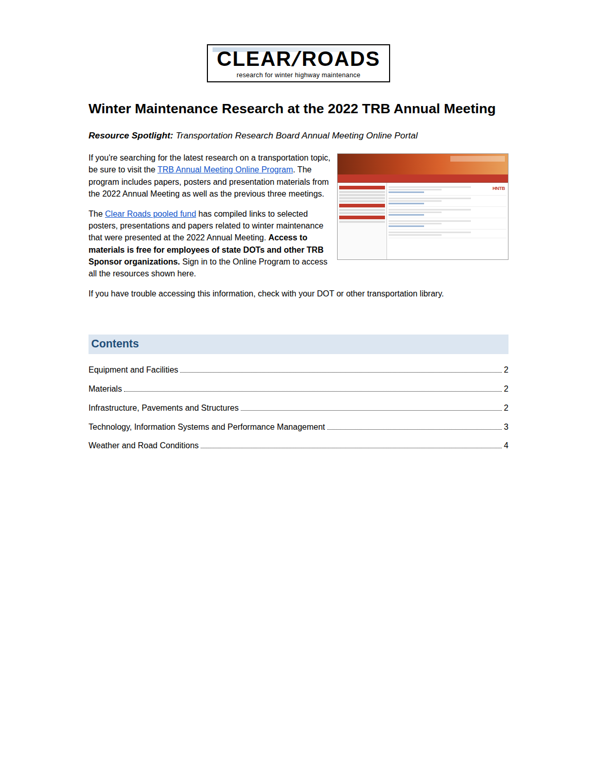CLEAR/ROADS
research for winter highway maintenance
Winter Maintenance Research at the 2022 TRB Annual Meeting
Resource Spotlight: Transportation Research Board Annual Meeting Online Portal
HNTB
If you're searching for the latest research on a transportation topic, be sure to visit the TRB Annual Meeting Online Program. The program includes papers, posters and presentation materials from the 2022 Annual Meeting as well as the previous three meetings.
The Clear Roads pooled fund has compiled links to selected posters, presentations and papers related to winter maintenance that were presented at the 2022 Annual Meeting. Access to materials is free for employees of state DOTs and other TRB Sponsor organizations. Sign in to the Online Program to access all the resources shown here.
If you have trouble accessing this information, check with your DOT or other transportation library.
Contents
Equipment and Facilities 2
Materials 2
Infrastructure, Pavements and Structures 2
Technology, Information Systems and Performance Management 3
Weather and Road Conditions 4